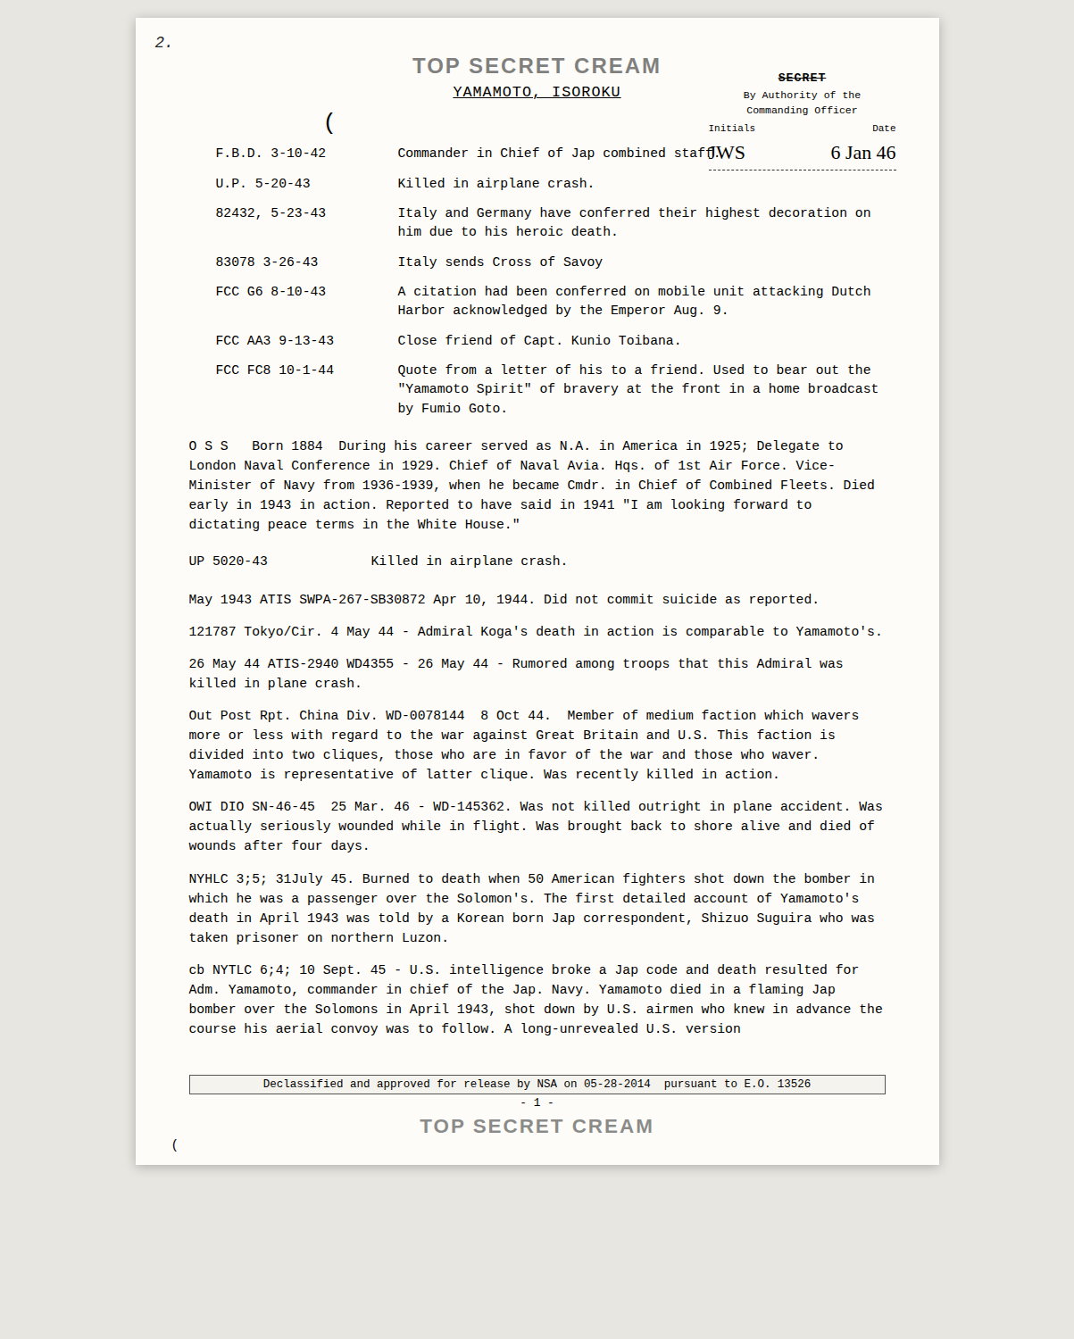2.
TOP SECRET CREAM
SECRET
By Authority of the
Commanding Officer
Initials Date
JWS 6 Jan 46
YAMAMOTO, ISOROKU
(
| F.B.D. 3-10-42 | Commander in Chief of Jap combined staff. |
| U.P. 5-20-43 | Killed in airplane crash. |
| 82432, 5-23-43 | Italy and Germany have conferred their highest decoration on him due to his heroic death. |
| 83078 3-26-43 | Italy sends Cross of Savoy |
| FCC G6 8-10-43 | A citation had been conferred on mobile unit attacking Dutch Harbor acknowledged by the Emperor Aug. 9. |
| FCC AA3 9-13-43 | Close friend of Capt. Kunio Toibana. |
| FCC FC8 10-1-44 | Quote from a letter of his to a friend. Used to bear out the "Yamamoto Spirit" of bravery at the front in a home broadcast by Fumio Goto. |
O S S Born 1884 During his career served as N.A. in America in 1925; Delegate to London Naval Conference in 1929. Chief of Naval Avia. Hqs. of 1st Air Force. Vice-Minister of Navy from 1936-1939, when he became Cmdr. in Chief of Combined Fleets. Died early in 1943 in action. Reported to have said in 1941 "I am looking forward to dictating peace terms in the White House."
| UP 5020-43 | Killed in airplane crash. |
May 1943 ATIS SWPA-267-SB30872 Apr 10, 1944. Did not commit suicide as reported.
121787 Tokyo/Cir. 4 May 44 - Admiral Koga's death in action is comparable to Yamamoto's.
26 May 44 ATIS-2940 WD4355 - 26 May 44 - Rumored among troops that this Admiral was killed in plane crash.
Out Post Rpt. China Div. WD-0078144 8 Oct 44. Member of medium faction which wavers more or less with regard to the war against Great Britain and U.S. This faction is divided into two cliques, those who are in favor of the war and those who waver. Yamamoto is representative of latter clique. Was recently killed in action.
OWI DIO SN-46-45 25 Mar. 46 - WD-145362. Was not killed outright in plane accident. Was actually seriously wounded while in flight. Was brought back to shore alive and died of wounds after four days.
NYHLC 3;5; 31July 45. Burned to death when 50 American fighters shot down the bomber in which he was a passenger over the Solomon's. The first detailed account of Yamamoto's death in April 1943 was told by a Korean born Jap correspondent, Shizuo Suguira who was taken prisoner on northern Luzon.
cb NYTLC 6;4; 10 Sept. 45 - U.S. intelligence broke a Jap code and death resulted for Adm. Yamamoto, commander in chief of the Jap. Navy. Yamamoto died in a flaming Jap bomber over the Solomons in April 1943, shot down by U.S. airmen who knew in advance the course his aerial convoy was to follow. A long-unrevealed U.S. version
Declassified and approved for release by NSA on 05-28-2014 pursuant to E.O. 13526
- 1 -
TOP SECRET CREAM
(